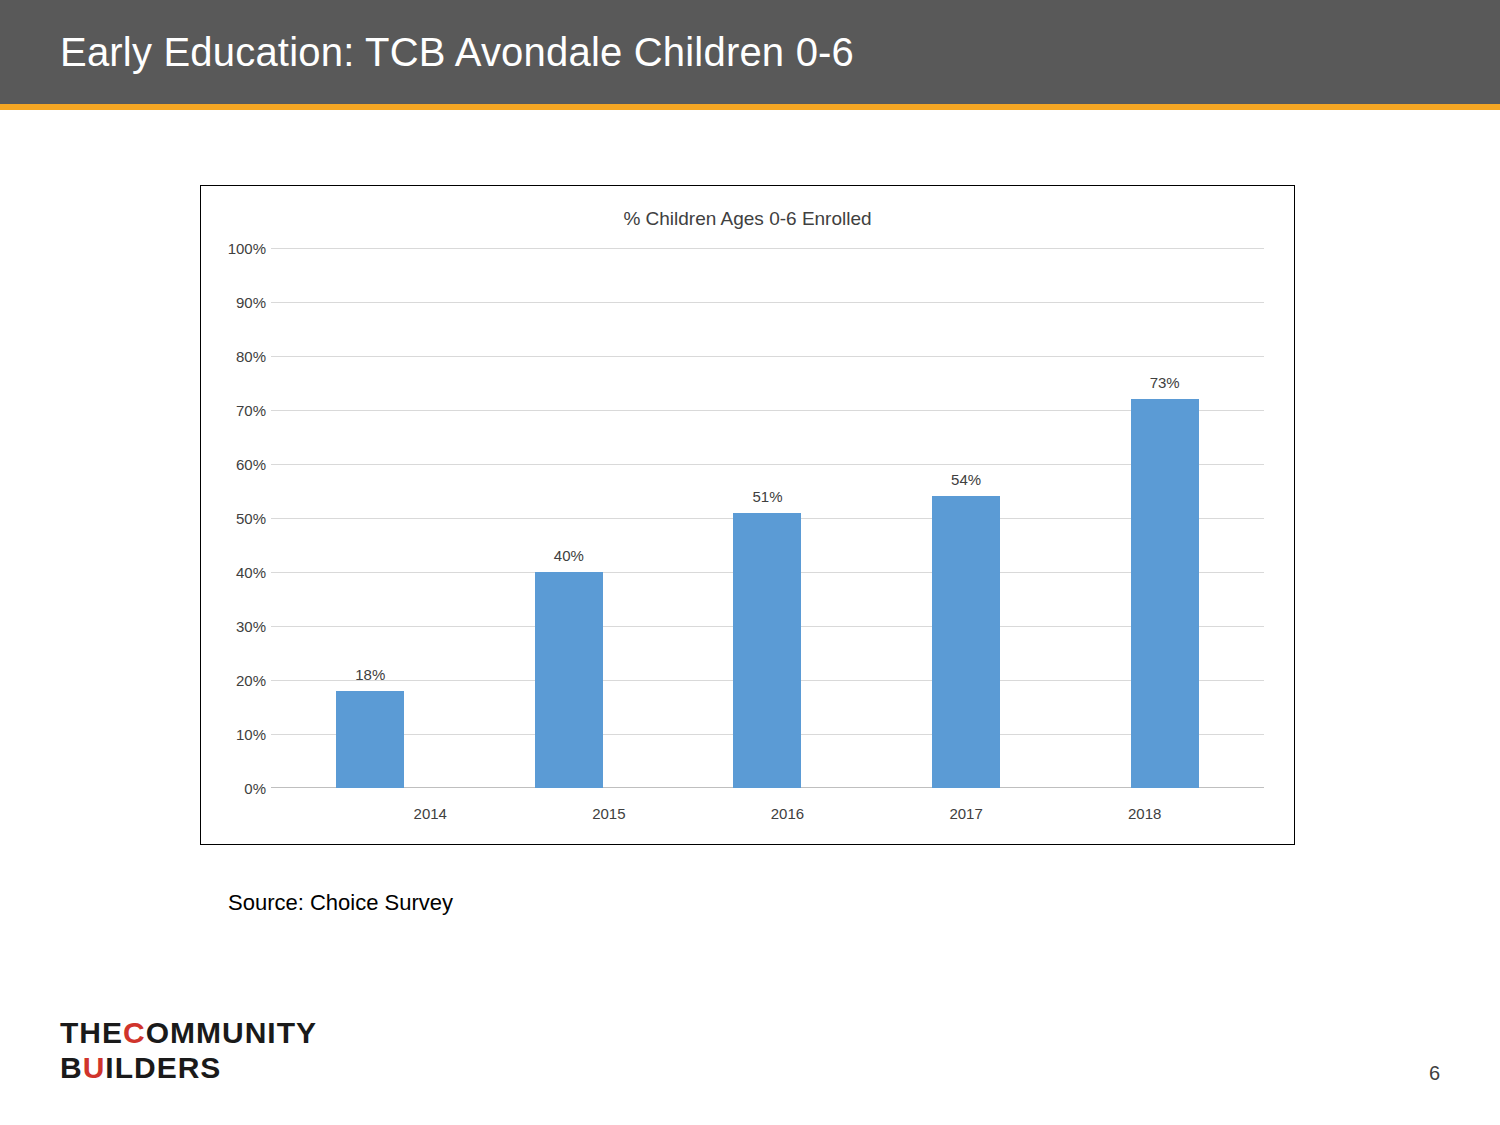Early Education: TCB Avondale Children 0-6
% Children Ages 0-6 Enrolled
100%
90%
80%
70%
60%
50%
40%
30%
20%
10%
0%
18%
40%
51%
54%
73%
2014
2015
2016
2017
2018
Source: Choice Survey
THECOMMUNITY
BUILDERS
6